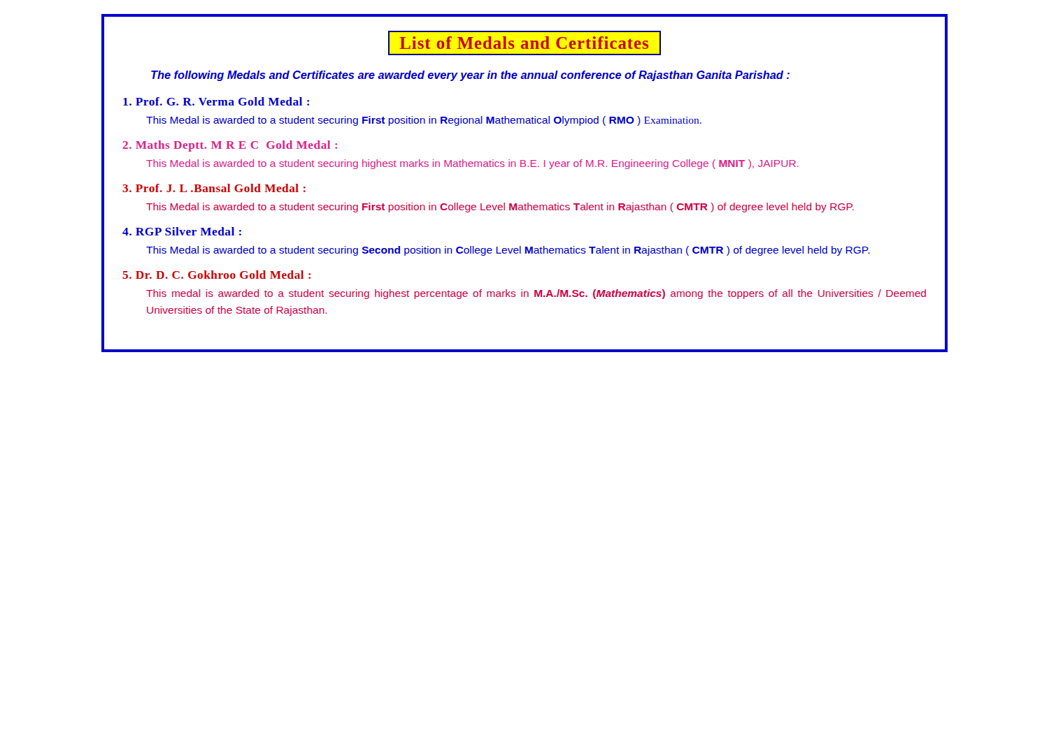List of Medals and Certificates
The following Medals and Certificates are awarded every year in the annual conference of Rajasthan Ganita Parishad :
Prof. G. R. Verma Gold Medal :
This Medal is awarded to a student securing First position in Regional Mathematical Olympiod ( RMO ) Examination.
Maths Deptt. M R E C Gold Medal :
This Medal is awarded to a student securing highest marks in Mathematics in B.E. I year of M.R. Engineering College ( MNIT ), JAIPUR.
Prof. J. L .Bansal Gold Medal :
This Medal is awarded to a student securing First position in College Level Mathematics Talent in Rajasthan ( CMTR ) of degree level held by RGP.
RGP Silver Medal :
This Medal is awarded to a student securing Second position in College Level Mathematics Talent in Rajasthan ( CMTR ) of degree level held by RGP.
Dr. D. C. Gokhroo Gold Medal :
This medal is awarded to a student securing highest percentage of marks in M.A./M.Sc. (Mathematics) among the toppers of all the Universities / Deemed Universities of the State of Rajasthan.